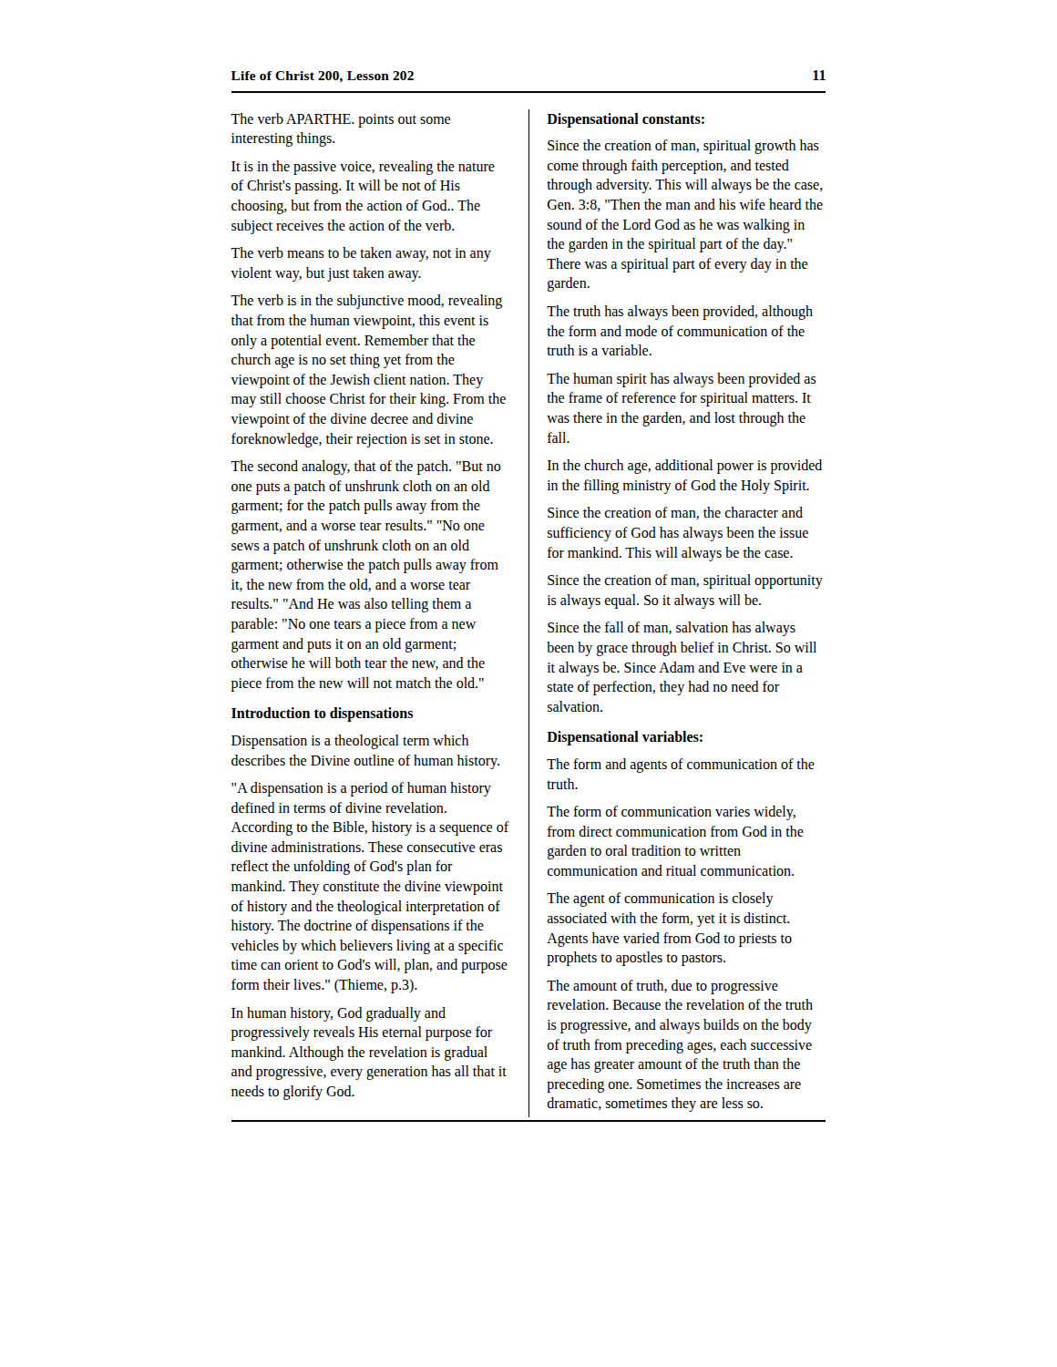Life of Christ 200, Lesson 202 11
The verb APARTHE. points out some interesting things.
It is in the passive voice, revealing the nature of Christ's passing. It will be not of His choosing, but from the action of God.. The subject receives the action of the verb.
The verb means to be taken away, not in any violent way, but just taken away.
The verb is in the subjunctive mood, revealing that from the human viewpoint, this event is only a potential event. Remember that the church age is no set thing yet from the viewpoint of the Jewish client nation. They may still choose Christ for their king. From the viewpoint of the divine decree and divine foreknowledge, their rejection is set in stone.
The second analogy, that of the patch. "But no one puts a patch of unshrunk cloth on an old garment; for the patch pulls away from the garment, and a worse tear results." "No one sews a patch of unshrunk cloth on an old garment; otherwise the patch pulls away from it, the new from the old, and a worse tear results." "And He was also telling them a parable: "No one tears a piece from a new garment and puts it on an old garment; otherwise he will both tear the new, and the piece from the new will not match the old."
Introduction to dispensations
Dispensation is a theological term which describes the Divine outline of human history.
"A dispensation is a period of human history defined in terms of divine revelation. According to the Bible, history is a sequence of divine administrations. These consecutive eras reflect the unfolding of God's plan for mankind. They constitute the divine viewpoint of history and the theological interpretation of history. The doctrine of dispensations if the vehicles by which believers living at a specific time can orient to God's will, plan, and purpose form their lives." (Thieme, p.3).
In human history, God gradually and progressively reveals His eternal purpose for mankind. Although the revelation is gradual and progressive, every generation has all that it needs to glorify God.
Dispensational constants:
Since the creation of man, spiritual growth has come through faith perception, and tested through adversity. This will always be the case, Gen. 3:8, "Then the man and his wife heard the sound of the Lord God as he was walking in the garden in the spiritual part of the day." There was a spiritual part of every day in the garden.
The truth has always been provided, although the form and mode of communication of the truth is a variable.
The human spirit has always been provided as the frame of reference for spiritual matters. It was there in the garden, and lost through the fall.
In the church age, additional power is provided in the filling ministry of God the Holy Spirit.
Since the creation of man, the character and sufficiency of God has always been the issue for mankind. This will always be the case.
Since the creation of man, spiritual opportunity is always equal. So it always will be.
Since the fall of man, salvation has always been by grace through belief in Christ. So will it always be. Since Adam and Eve were in a state of perfection, they had no need for salvation.
Dispensational variables:
The form and agents of communication of the truth.
The form of communication varies widely, from direct communication from God in the garden to oral tradition to written communication and ritual communication.
The agent of communication is closely associated with the form, yet it is distinct. Agents have varied from God to priests to prophets to apostles to pastors.
The amount of truth, due to progressive revelation. Because the revelation of the truth is progressive, and always builds on the body of truth from preceding ages, each successive age has greater amount of the truth than the preceding one. Sometimes the increases are dramatic, sometimes they are less so.